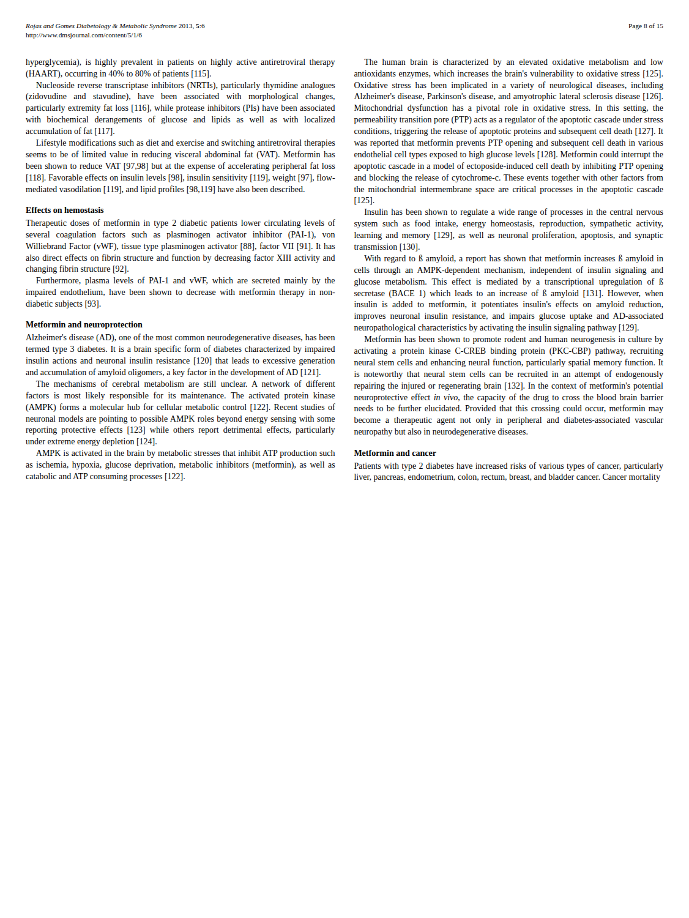Rojas and Gomes Diabetology & Metabolic Syndrome 2013, 5:6
http://www.dmsjournal.com/content/5/1/6
Page 8 of 15
hyperglycemia), is highly prevalent in patients on highly active antiretroviral therapy (HAART), occurring in 40% to 80% of patients [115].
Nucleoside reverse transcriptase inhibitors (NRTIs), particularly thymidine analogues (zidovudine and stavudine), have been associated with morphological changes, particularly extremity fat loss [116], while protease inhibitors (PIs) have been associated with biochemical derangements of glucose and lipids as well as with localized accumulation of fat [117].
Lifestyle modifications such as diet and exercise and switching antiretroviral therapies seems to be of limited value in reducing visceral abdominal fat (VAT). Metformin has been shown to reduce VAT [97,98] but at the expense of accelerating peripheral fat loss [118]. Favorable effects on insulin levels [98], insulin sensitivity [119], weight [97], flow-mediated vasodilation [119], and lipid profiles [98,119] have also been described.
Effects on hemostasis
Therapeutic doses of metformin in type 2 diabetic patients lower circulating levels of several coagulation factors such as plasminogen activator inhibitor (PAI-1), von Williebrand Factor (vWF), tissue type plasminogen activator [88], factor VII [91]. It has also direct effects on fibrin structure and function by decreasing factor XIII activity and changing fibrin structure [92].
Furthermore, plasma levels of PAI-1 and vWF, which are secreted mainly by the impaired endothelium, have been shown to decrease with metformin therapy in non-diabetic subjects [93].
Metformin and neuroprotection
Alzheimer's disease (AD), one of the most common neurodegenerative diseases, has been termed type 3 diabetes. It is a brain specific form of diabetes characterized by impaired insulin actions and neuronal insulin resistance [120] that leads to excessive generation and accumulation of amyloid oligomers, a key factor in the development of AD [121].
The mechanisms of cerebral metabolism are still unclear. A network of different factors is most likely responsible for its maintenance. The activated protein kinase (AMPK) forms a molecular hub for cellular metabolic control [122]. Recent studies of neuronal models are pointing to possible AMPK roles beyond energy sensing with some reporting protective effects [123] while others report detrimental effects, particularly under extreme energy depletion [124].
AMPK is activated in the brain by metabolic stresses that inhibit ATP production such as ischemia, hypoxia, glucose deprivation, metabolic inhibitors (metformin), as well as catabolic and ATP consuming processes [122].
The human brain is characterized by an elevated oxidative metabolism and low antioxidants enzymes, which increases the brain's vulnerability to oxidative stress [125]. Oxidative stress has been implicated in a variety of neurological diseases, including Alzheimer's disease, Parkinson's disease, and amyotrophic lateral sclerosis disease [126]. Mitochondrial dysfunction has a pivotal role in oxidative stress. In this setting, the permeability transition pore (PTP) acts as a regulator of the apoptotic cascade under stress conditions, triggering the release of apoptotic proteins and subsequent cell death [127]. It was reported that metformin prevents PTP opening and subsequent cell death in various endothelial cell types exposed to high glucose levels [128]. Metformin could interrupt the apoptotic cascade in a model of ectoposide-induced cell death by inhibiting PTP opening and blocking the release of cytochrome-c. These events together with other factors from the mitochondrial intermembrane space are critical processes in the apoptotic cascade [125].
Insulin has been shown to regulate a wide range of processes in the central nervous system such as food intake, energy homeostasis, reproduction, sympathetic activity, learning and memory [129], as well as neuronal proliferation, apoptosis, and synaptic transmission [130].
With regard to ß amyloid, a report has shown that metformin increases ß amyloid in cells through an AMPK-dependent mechanism, independent of insulin signaling and glucose metabolism. This effect is mediated by a transcriptional upregulation of ß secretase (BACE 1) which leads to an increase of ß amyloid [131]. However, when insulin is added to metformin, it potentiates insulin's effects on amyloid reduction, improves neuronal insulin resistance, and impairs glucose uptake and AD-associated neuropathological characteristics by activating the insulin signaling pathway [129].
Metformin has been shown to promote rodent and human neurogenesis in culture by activating a protein kinase C-CREB binding protein (PKC-CBP) pathway, recruiting neural stem cells and enhancing neural function, particularly spatial memory function. It is noteworthy that neural stem cells can be recruited in an attempt of endogenously repairing the injured or regenerating brain [132]. In the context of metformin's potential neuroprotective effect in vivo, the capacity of the drug to cross the blood brain barrier needs to be further elucidated. Provided that this crossing could occur, metformin may become a therapeutic agent not only in peripheral and diabetes-associated vascular neuropathy but also in neurodegenerative diseases.
Metformin and cancer
Patients with type 2 diabetes have increased risks of various types of cancer, particularly liver, pancreas, endometrium, colon, rectum, breast, and bladder cancer. Cancer mortality